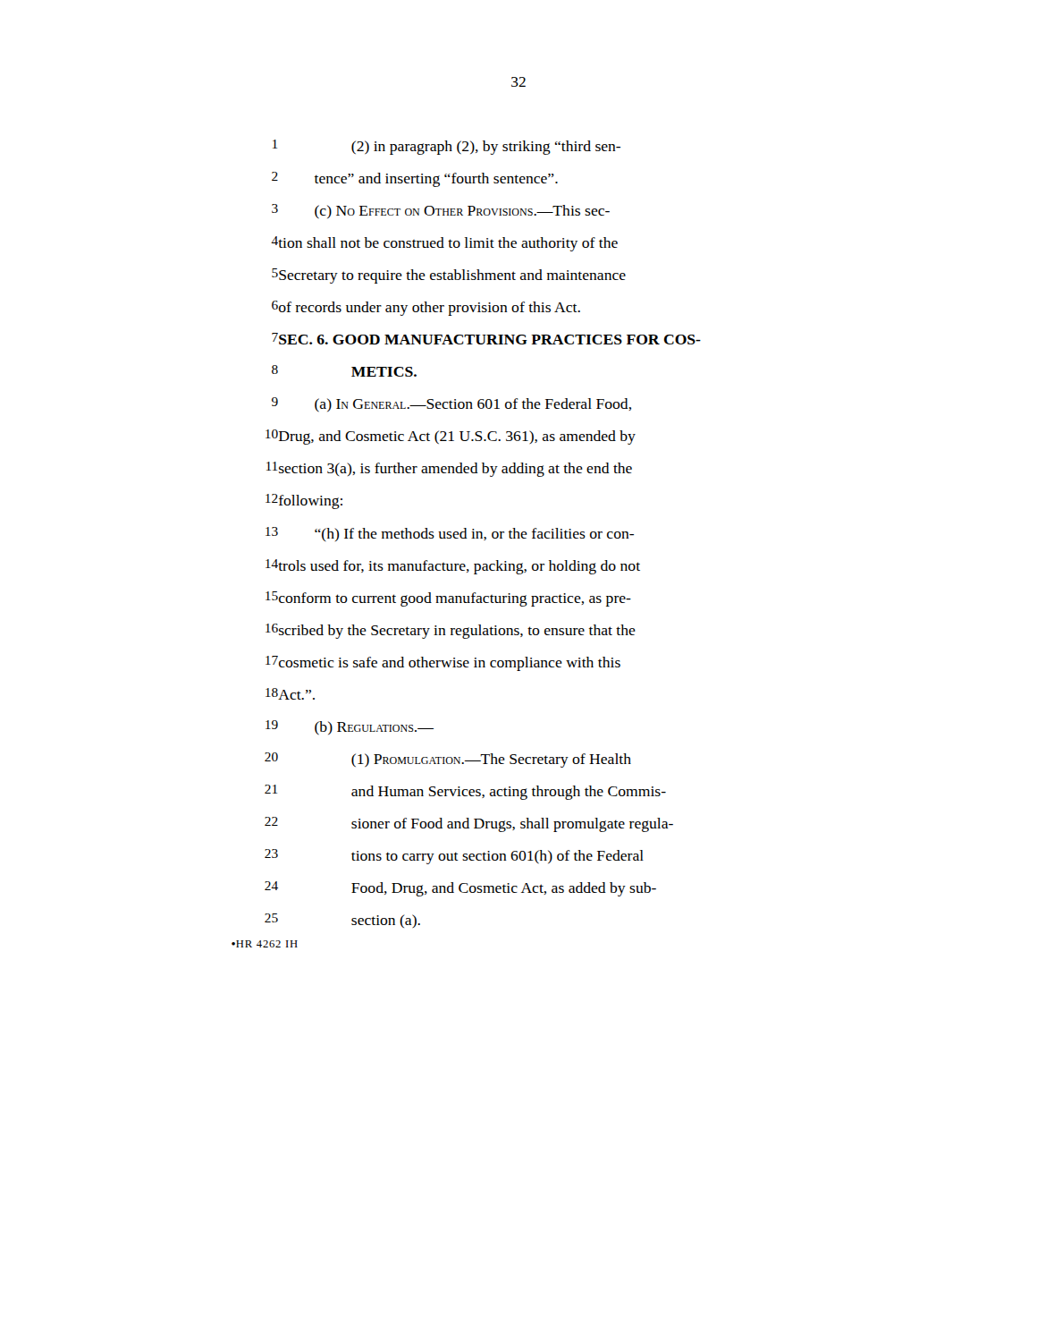32
| 1 | (2) in paragraph (2), by striking “third sen- |
| 2 | tence” and inserting “fourth sentence”. |
| 3 | (c) N o E ffect on O ther P rovisions .—This sec- |
| 4 | tion shall not be construed to limit the authority of the |
| 5 | Secretary to require the establishment and maintenance |
| 6 | of records under any other provision of this Act. |
| 7 | SEC. 6. GOOD MANUFACTURING PRACTICES FOR COS- |
| 8 | METICS. |
| 9 | (a) I n G eneral .—Section 601 of the Federal Food, |
| 10 | Drug, and Cosmetic Act (21 U.S.C. 361), as amended by |
| 11 | section 3(a), is further amended by adding at the end the |
| 12 | following: |
| 13 | “(h) If the methods used in, or the facilities or con- |
| 14 | trols used for, its manufacture, packing, or holding do not |
| 15 | conform to current good manufacturing practice, as pre- |
| 16 | scribed by the Secretary in regulations, to ensure that the |
| 17 | cosmetic is safe and otherwise in compliance with this |
| 18 | Act.”. |
| 19 | (b) R egulations .— |
| 20 | (1) P romulgation .—The Secretary of Health |
| 21 | and Human Services, acting through the Commis- |
| 22 | sioner of Food and Drugs, shall promulgate regula- |
| 23 | tions to carry out section 601(h) of the Federal |
| 24 | Food, Drug, and Cosmetic Act, as added by sub- |
| 25 | section (a). |
•HR 4262 IH